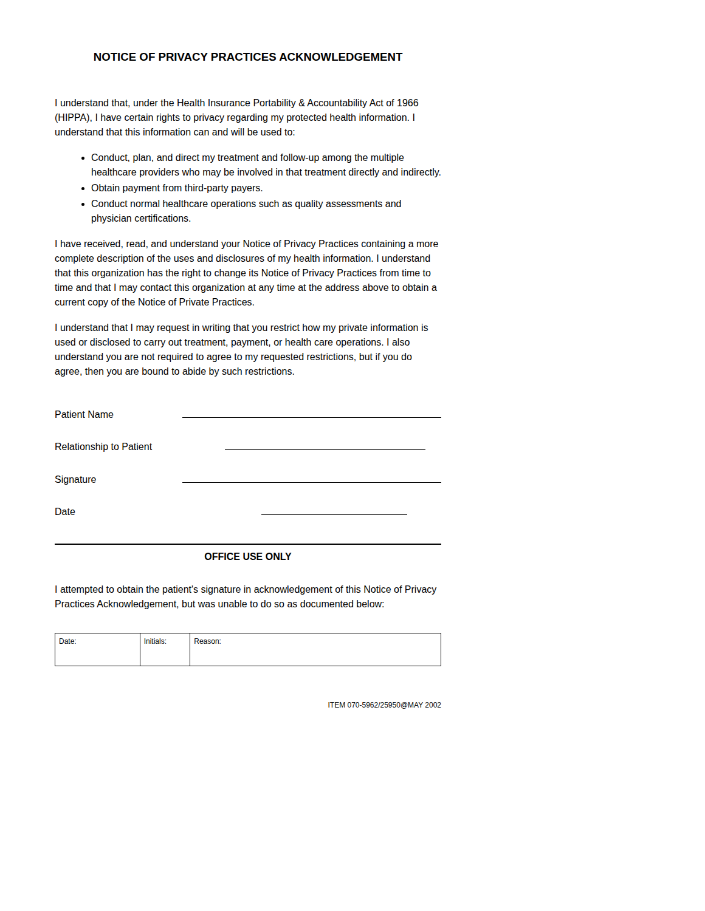NOTICE OF PRIVACY PRACTICES ACKNOWLEDGEMENT
I understand that, under the Health Insurance Portability & Accountability Act of 1966 (HIPPA), I have certain rights to privacy regarding my protected health information. I understand that this information can and will be used to:
Conduct, plan, and direct my treatment and follow-up among the multiple healthcare providers who may be involved in that treatment directly and indirectly.
Obtain payment from third-party payers.
Conduct normal healthcare operations such as quality assessments and physician certifications.
I have received, read, and understand your Notice of Privacy Practices containing a more complete description of the uses and disclosures of my health information. I understand that this organization has the right to change its Notice of Privacy Practices from time to time and that I may contact this organization at any time at the address above to obtain a current copy of the Notice of Private Practices.
I understand that I may request in writing that you restrict how my private information is used or disclosed to carry out treatment, payment, or health care operations. I also understand you are not required to agree to my requested restrictions, but if you do agree, then you are bound to abide by such restrictions.
Patient Name
Relationship to Patient
Signature
Date
OFFICE USE ONLY
I attempted to obtain the patient's signature in acknowledgement of this Notice of Privacy Practices Acknowledgement, but was unable to do so as documented below:
| Date: | Initials: | Reason: |
ITEM 070-5962/25950@MAY 2002